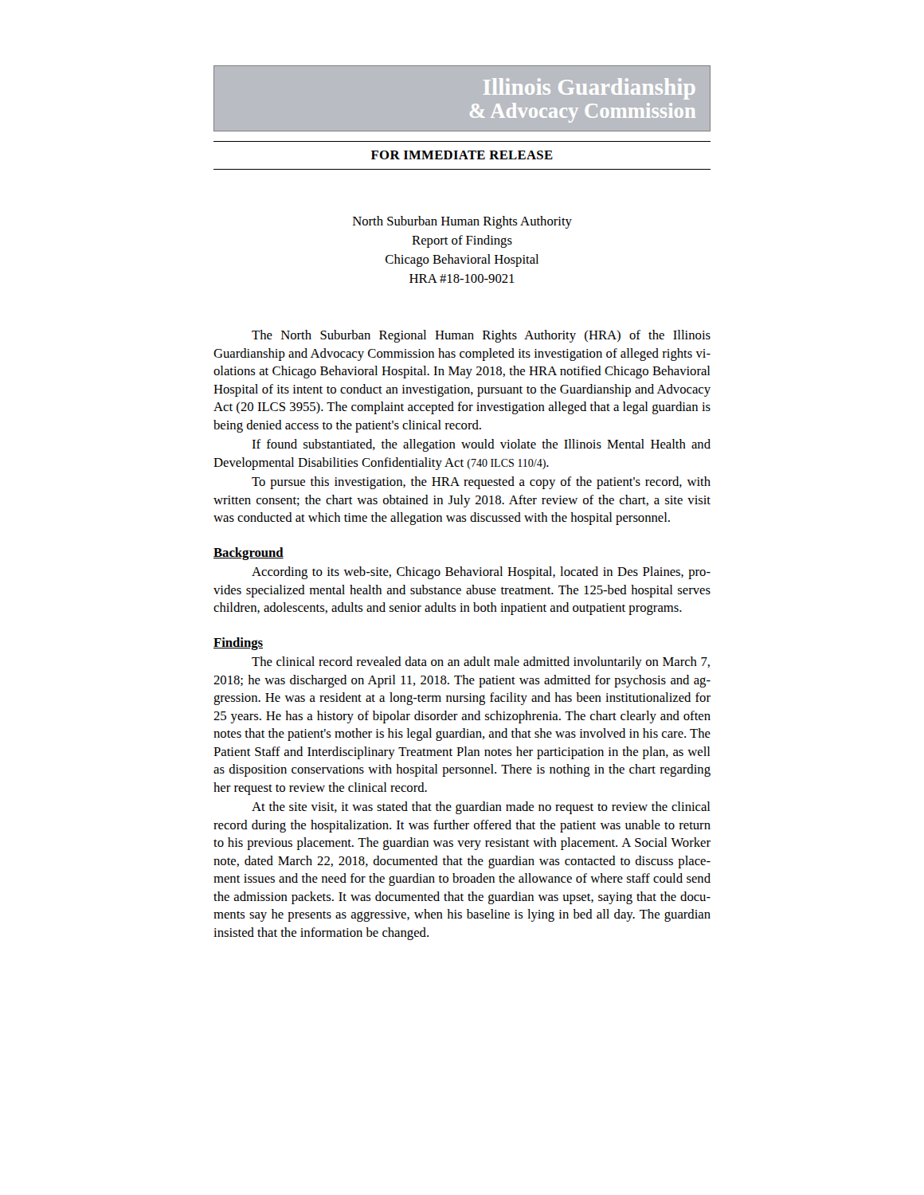Illinois Guardianship & Advocacy Commission
FOR IMMEDIATE RELEASE
North Suburban Human Rights Authority
Report of Findings
Chicago Behavioral Hospital
HRA #18-100-9021
The North Suburban Regional Human Rights Authority (HRA) of the Illinois Guardianship and Advocacy Commission has completed its investigation of alleged rights violations at Chicago Behavioral Hospital. In May 2018, the HRA notified Chicago Behavioral Hospital of its intent to conduct an investigation, pursuant to the Guardianship and Advocacy Act (20 ILCS 3955). The complaint accepted for investigation alleged that a legal guardian is being denied access to the patient's clinical record.
If found substantiated, the allegation would violate the Illinois Mental Health and Developmental Disabilities Confidentiality Act (740 ILCS 110/4).
To pursue this investigation, the HRA requested a copy of the patient's record, with written consent; the chart was obtained in July 2018. After review of the chart, a site visit was conducted at which time the allegation was discussed with the hospital personnel.
Background
According to its web-site, Chicago Behavioral Hospital, located in Des Plaines, provides specialized mental health and substance abuse treatment. The 125-bed hospital serves children, adolescents, adults and senior adults in both inpatient and outpatient programs.
Findings
The clinical record revealed data on an adult male admitted involuntarily on March 7, 2018; he was discharged on April 11, 2018. The patient was admitted for psychosis and aggression. He was a resident at a long-term nursing facility and has been institutionalized for 25 years. He has a history of bipolar disorder and schizophrenia. The chart clearly and often notes that the patient's mother is his legal guardian, and that she was involved in his care. The Patient Staff and Interdisciplinary Treatment Plan notes her participation in the plan, as well as disposition conservations with hospital personnel. There is nothing in the chart regarding her request to review the clinical record.
At the site visit, it was stated that the guardian made no request to review the clinical record during the hospitalization. It was further offered that the patient was unable to return to his previous placement. The guardian was very resistant with placement. A Social Worker note, dated March 22, 2018, documented that the guardian was contacted to discuss placement issues and the need for the guardian to broaden the allowance of where staff could send the admission packets. It was documented that the guardian was upset, saying that the documents say he presents as aggressive, when his baseline is lying in bed all day. The guardian insisted that the information be changed.